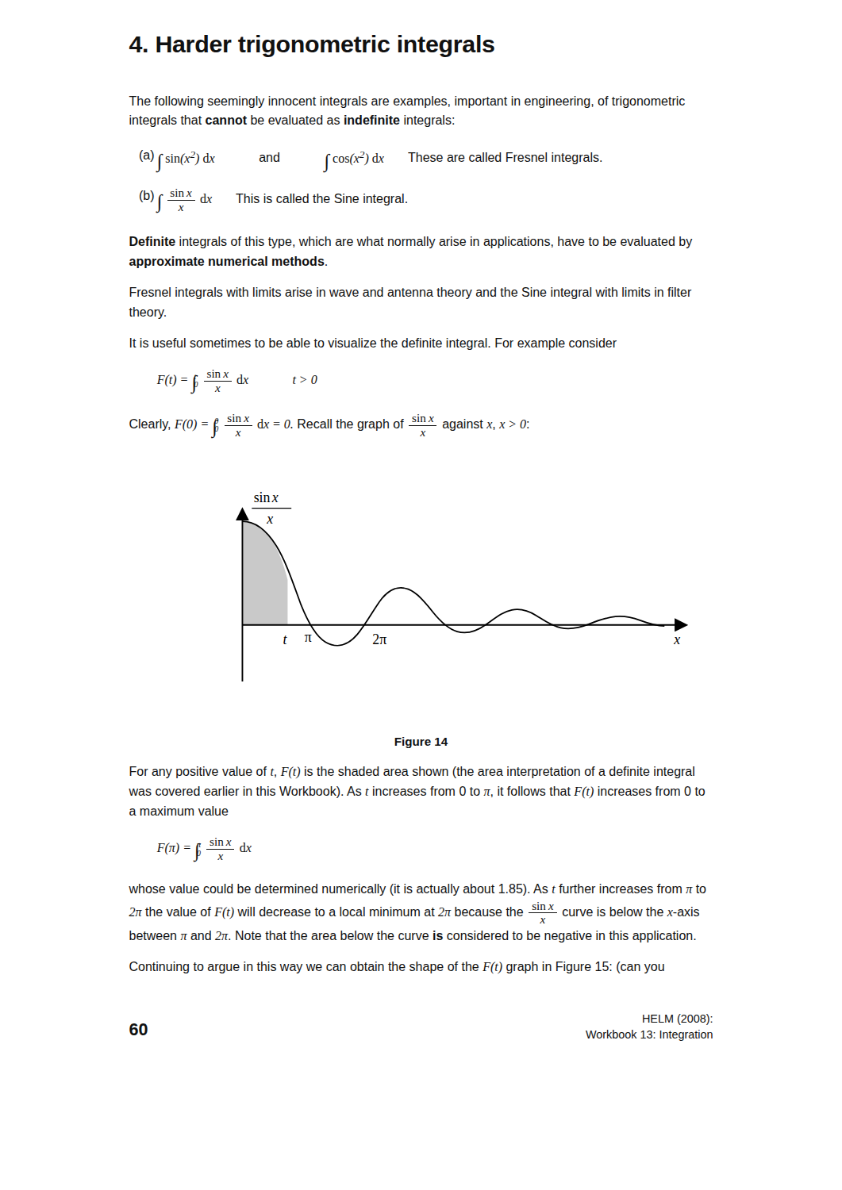4. Harder trigonometric integrals
The following seemingly innocent integrals are examples, important in engineering, of trigonometric integrals that cannot be evaluated as indefinite integrals:
(a) ∫ sin(x2) dx and ∫ cos(x2) dx These are called Fresnel integrals.
(b) ∫ sin x x dx This is called the Sine integral.
Definite integrals of this type, which are what normally arise in applications, have to be evaluated by approximate numerical methods.
Fresnel integrals with limits arise in wave and antenna theory and the Sine integral with limits in filter theory.
It is useful sometimes to be able to visualize the definite integral. For example consider
F(t) = ∫t 0 sin x x dx t > 0
Clearly, F(0) = ∫00 sin x x dx = 0. Recall the graph of sin x x against x, x > 0:
t π 2π x sinx x
Figure 14
For any positive value of t, F(t) is the shaded area shown (the area interpretation of a definite integral was covered earlier in this Workbook). As t increases from 0 to π, it follows that F(t) increases from 0 to a maximum value
F(π) = ∫π 0 sin x x dx
whose value could be determined numerically (it is actually about 1.85). As t further increases from π to 2π the value of F(t) will decrease to a local minimum at 2π because the sin x x curve is below the x-axis between π and 2π. Note that the area below the curve is considered to be negative in this application.
Continuing to argue in this way we can obtain the shape of the F(t) graph in Figure 15: (can you
60
HELM (2008):
Workbook 13: Integration